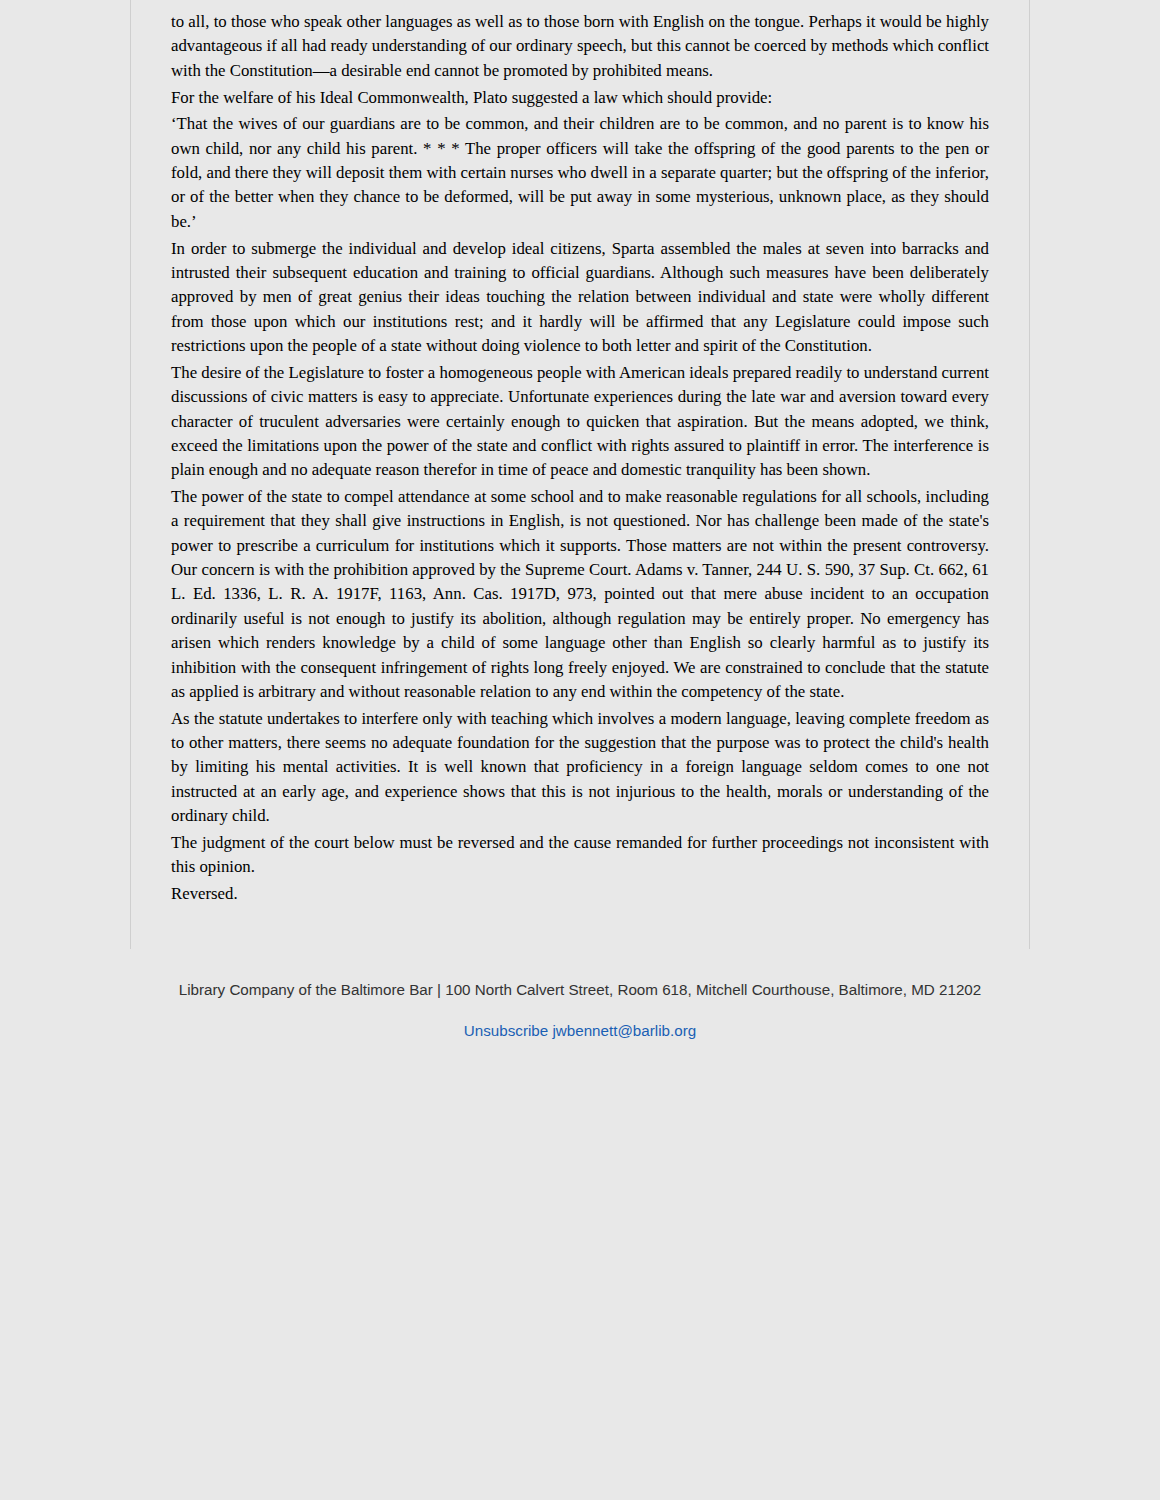to all, to those who speak other languages as well as to those born with English on the tongue. Perhaps it would be highly advantageous if all had ready understanding of our ordinary speech, but this cannot be coerced by methods which conflict with the Constitution—a desirable end cannot be promoted by prohibited means.
For the welfare of his Ideal Commonwealth, Plato suggested a law which should provide:
‘That the wives of our guardians are to be common, and their children are to be common, and no parent is to know his own child, nor any child his parent. * * * The proper officers will take the offspring of the good parents to the pen or fold, and there they will deposit them with certain nurses who dwell in a separate quarter; but the offspring of the inferior, or of the better when they chance to be deformed, will be put away in some mysterious, unknown place, as they should be.’
In order to submerge the individual and develop ideal citizens, Sparta assembled the males at seven into barracks and intrusted their subsequent education and training to official guardians. Although such measures have been deliberately approved by men of great genius their ideas touching the relation between individual and state were wholly different from those upon which our institutions rest; and it hardly will be affirmed that any Legislature could impose such restrictions upon the people of a state without doing violence to both letter and spirit of the Constitution.
The desire of the Legislature to foster a homogeneous people with American ideals prepared readily to understand current discussions of civic matters is easy to appreciate. Unfortunate experiences during the late war and aversion toward every character of truculent adversaries were certainly enough to quicken that aspiration. But the means adopted, we think, exceed the limitations upon the power of the state and conflict with rights assured to plaintiff in error. The interference is plain enough and no adequate reason therefor in time of peace and domestic tranquility has been shown.
The power of the state to compel attendance at some school and to make reasonable regulations for all schools, including a requirement that they shall give instructions in English, is not questioned. Nor has challenge been made of the state's power to prescribe a curriculum for institutions which it supports. Those matters are not within the present controversy. Our concern is with the prohibition approved by the Supreme Court. Adams v. Tanner, 244 U. S. 590, 37 Sup. Ct. 662, 61 L. Ed. 1336, L. R. A. 1917F, 1163, Ann. Cas. 1917D, 973, pointed out that mere abuse incident to an occupation ordinarily useful is not enough to justify its abolition, although regulation may be entirely proper. No emergency has arisen which renders knowledge by a child of some language other than English so clearly harmful as to justify its inhibition with the consequent infringement of rights long freely enjoyed. We are constrained to conclude that the statute as applied is arbitrary and without reasonable relation to any end within the competency of the state.
As the statute undertakes to interfere only with teaching which involves a modern language, leaving complete freedom as to other matters, there seems no adequate foundation for the suggestion that the purpose was to protect the child's health by limiting his mental activities. It is well known that proficiency in a foreign language seldom comes to one not instructed at an early age, and experience shows that this is not injurious to the health, morals or understanding of the ordinary child.
The judgment of the court below must be reversed and the cause remanded for further proceedings not inconsistent with this opinion.
Reversed.
Library Company of the Baltimore Bar | 100 North Calvert Street, Room 618, Mitchell Courthouse, Baltimore, MD 21202
Unsubscribe jwbennett@barlib.org